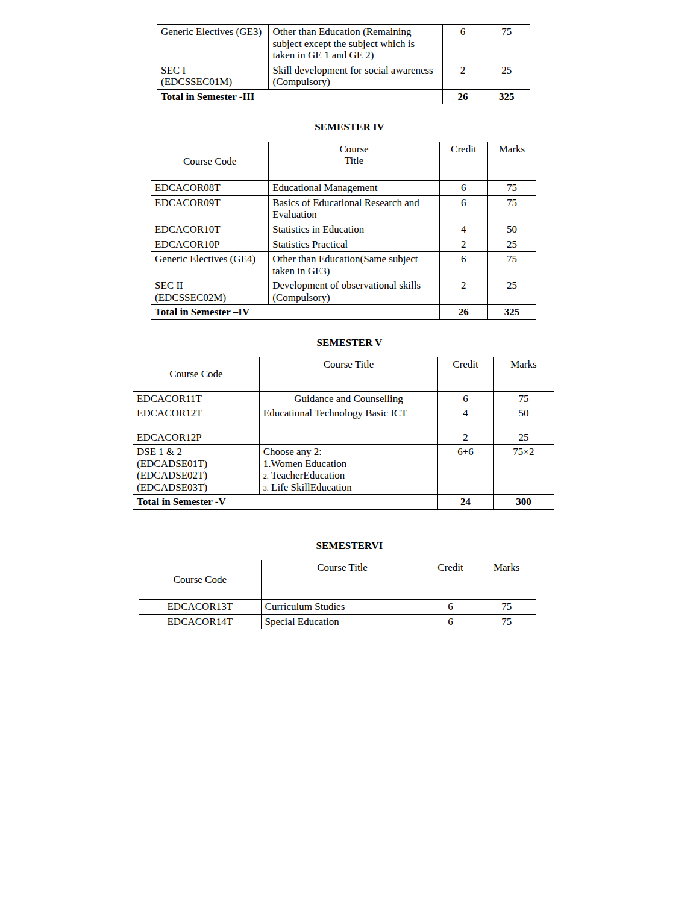| Generic Electives (GE3) | Other than Education (Remaining subject except the subject which is taken in GE 1 and GE 2) | 6 | 75 |
| SEC I (EDCSSEC01M) | Skill development for social awareness (Compulsory) | 2 | 25 |
| Total in Semester -III | 26 | 325 |
SEMESTER IV
| Course Code | Course Title | Credit | Marks |
| EDCACOR08T | Educational Management | 6 | 75 |
| EDCACOR09T | Basics of Educational Research and Evaluation | 6 | 75 |
| EDCACOR10T | Statistics in Education | 4 | 50 |
| EDCACOR10P | Statistics Practical | 2 | 25 |
| Generic Electives (GE4) | Other than Education(Same subject taken in GE3) | 6 | 75 |
| SEC II (EDCSSEC02M) | Development of observational skills (Compulsory) | 2 | 25 |
| Total in Semester –IV | 26 | 325 |
SEMESTER V
| Course Code | Course Title | Credit | Marks |
| EDCACOR11T | Guidance and Counselling | 6 | 75 |
| EDCACOR12T EDCACOR12P | Educational Technology Basic ICT | 4 2 | 50 25 |
| DSE 1 & 2 (EDCADSE01T) (EDCADSE02T) (EDCADSE03T) | Choose any 2: 1.Women Education 2. TeacherEducation 3. Life SkillEducation | 6+6 | 75×2 |
| Total in Semester -V | 24 | 300 |
SEMESTERVI
| Course Code | Course Title | Credit | Marks |
| EDCACOR13T | Curriculum Studies | 6 | 75 |
| EDCACOR14T | Special Education | 6 | 75 |